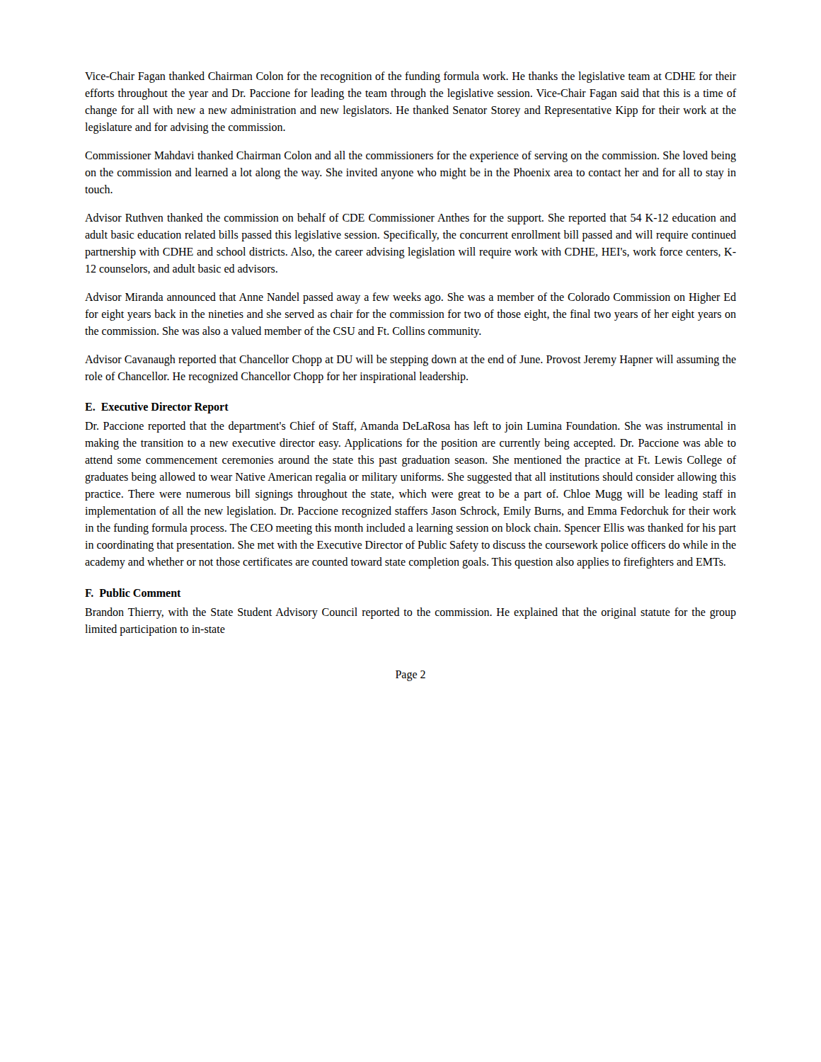Vice-Chair Fagan thanked Chairman Colon for the recognition of the funding formula work. He thanks the legislative team at CDHE for their efforts throughout the year and Dr. Paccione for leading the team through the legislative session. Vice-Chair Fagan said that this is a time of change for all with new a new administration and new legislators. He thanked Senator Storey and Representative Kipp for their work at the legislature and for advising the commission.
Commissioner Mahdavi thanked Chairman Colon and all the commissioners for the experience of serving on the commission. She loved being on the commission and learned a lot along the way. She invited anyone who might be in the Phoenix area to contact her and for all to stay in touch.
Advisor Ruthven thanked the commission on behalf of CDE Commissioner Anthes for the support. She reported that 54 K-12 education and adult basic education related bills passed this legislative session. Specifically, the concurrent enrollment bill passed and will require continued partnership with CDHE and school districts. Also, the career advising legislation will require work with CDHE, HEI's, work force centers, K-12 counselors, and adult basic ed advisors.
Advisor Miranda announced that Anne Nandel passed away a few weeks ago. She was a member of the Colorado Commission on Higher Ed for eight years back in the nineties and she served as chair for the commission for two of those eight, the final two years of her eight years on the commission. She was also a valued member of the CSU and Ft. Collins community.
Advisor Cavanaugh reported that Chancellor Chopp at DU will be stepping down at the end of June. Provost Jeremy Hapner will assuming the role of Chancellor. He recognized Chancellor Chopp for her inspirational leadership.
E. Executive Director Report
Dr. Paccione reported that the department's Chief of Staff, Amanda DeLaRosa has left to join Lumina Foundation. She was instrumental in making the transition to a new executive director easy. Applications for the position are currently being accepted. Dr. Paccione was able to attend some commencement ceremonies around the state this past graduation season. She mentioned the practice at Ft. Lewis College of graduates being allowed to wear Native American regalia or military uniforms. She suggested that all institutions should consider allowing this practice. There were numerous bill signings throughout the state, which were great to be a part of. Chloe Mugg will be leading staff in implementation of all the new legislation. Dr. Paccione recognized staffers Jason Schrock, Emily Burns, and Emma Fedorchuk for their work in the funding formula process. The CEO meeting this month included a learning session on block chain. Spencer Ellis was thanked for his part in coordinating that presentation. She met with the Executive Director of Public Safety to discuss the coursework police officers do while in the academy and whether or not those certificates are counted toward state completion goals. This question also applies to firefighters and EMTs.
F. Public Comment
Brandon Thierry, with the State Student Advisory Council reported to the commission. He explained that the original statute for the group limited participation to in-state
Page 2